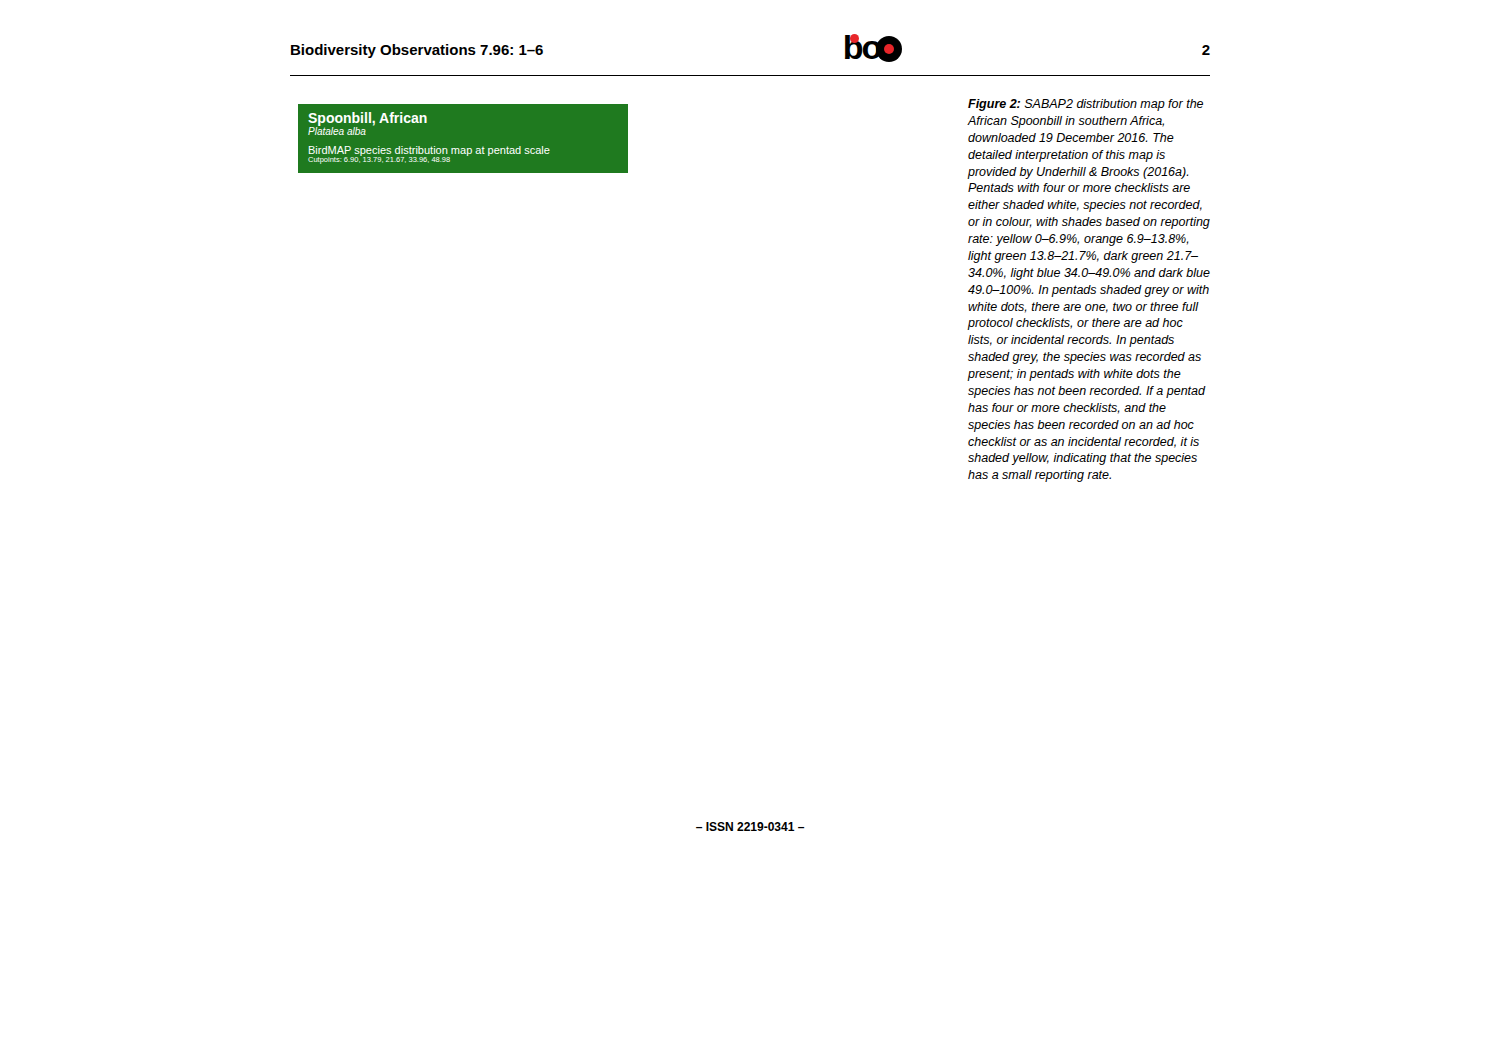Biodiversity Observations 7.96: 1–6
b o
2
Spoonbill, African
Platalea alba
BirdMAP species distribution map at pentad scale
Cutpoints: 6.90, 13.79, 21.67, 33.96, 48.98
Figure 2: SABAP2 distribution map for the African Spoonbill in southern Africa, downloaded 19 December 2016. The detailed interpretation of this map is provided by Underhill & Brooks (2016a). Pentads with four or more checklists are either shaded white, species not recorded, or in colour, with shades based on reporting rate: yellow 0–6.9%, orange 6.9–13.8%, light green 13.8–21.7%, dark green 21.7–34.0%, light blue 34.0–49.0% and dark blue 49.0–100%. In pentads shaded grey or with white dots, there are one, two or three full protocol checklists, or there are ad hoc lists, or incidental records. In pentads shaded grey, the species was recorded as present; in pentads with white dots the species has not been recorded. If a pentad has four or more checklists, and the species has been recorded on an ad hoc checklist or as an incidental recorded, it is shaded yellow, indicating that the species has a small reporting rate.
– ISSN 2219-0341 –